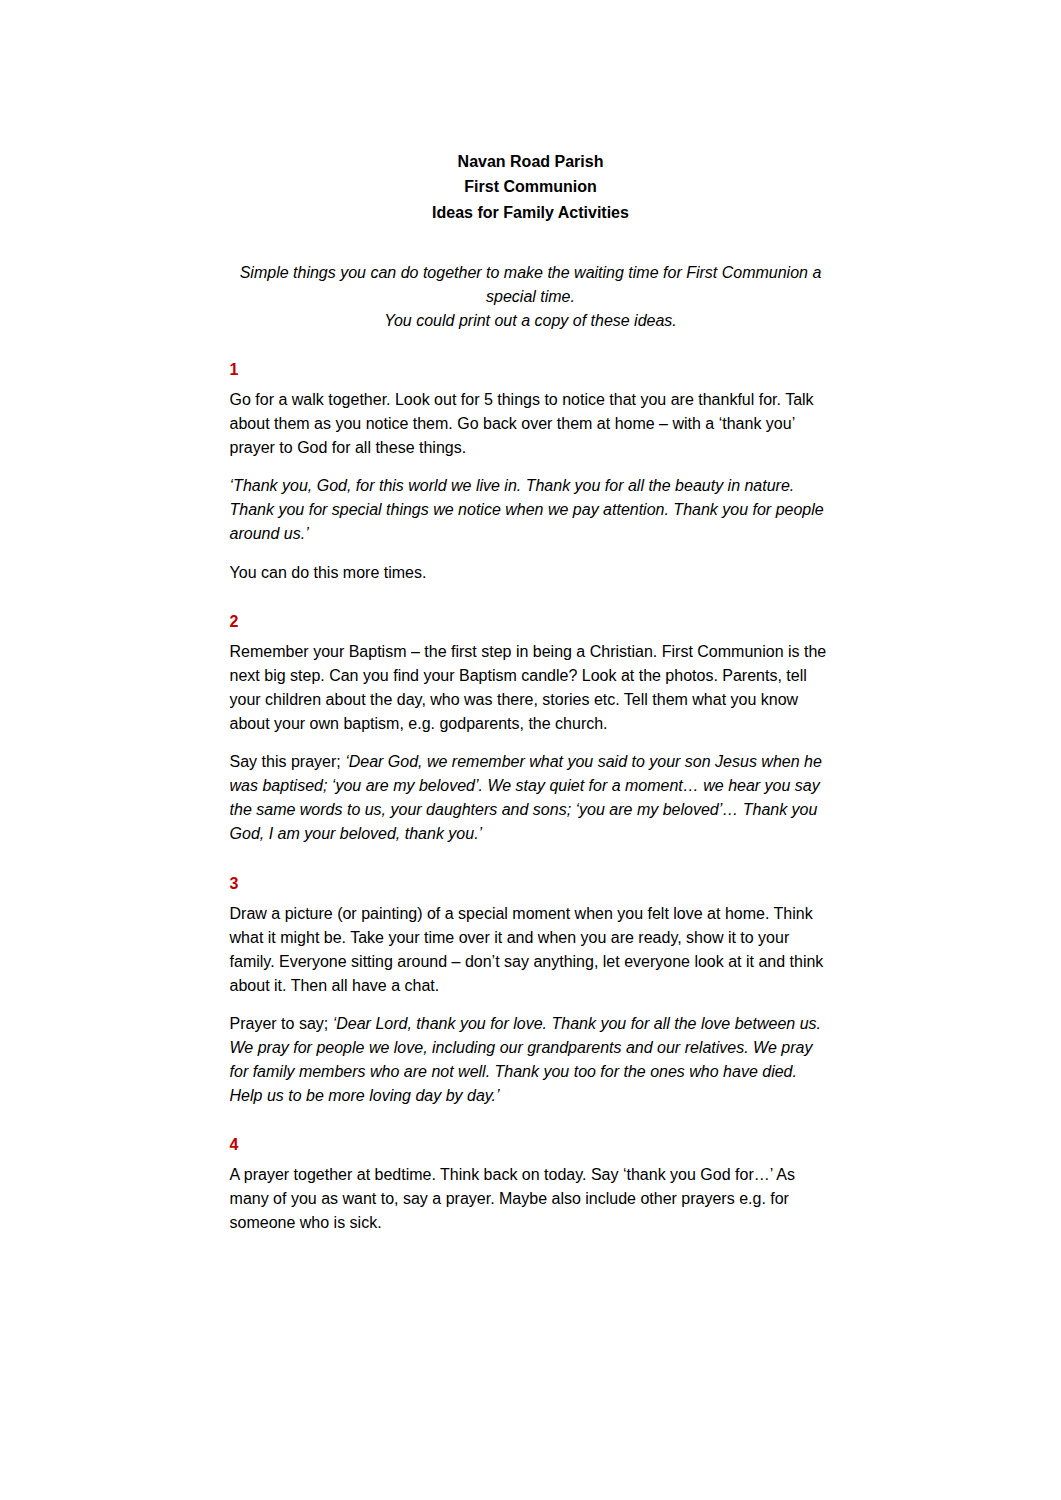Navan Road Parish
First Communion
Ideas for Family Activities
Simple things you can do together to make the waiting time for First Communion a special time.
You could print out a copy of these ideas.
1
Go for a walk together. Look out for 5 things to notice that you are thankful for. Talk about them as you notice them. Go back over them at home – with a ‘thank you’ prayer to God for all these things.
‘Thank you, God, for this world we live in. Thank you for all the beauty in nature. Thank you for special things we notice when we pay attention. Thank you for people around us.’
You can do this more times.
2
Remember your Baptism – the first step in being a Christian. First Communion is the next big step. Can you find your Baptism candle? Look at the photos. Parents, tell your children about the day, who was there, stories etc. Tell them what you know about your own baptism, e.g. godparents, the church.
Say this prayer; ‘Dear God, we remember what you said to your son Jesus when he was baptised; ‘you are my beloved’. We stay quiet for a moment… we hear you say the same words to us, your daughters and sons; ‘you are my beloved’… Thank you God, I am your beloved, thank you.’
3
Draw a picture (or painting) of a special moment when you felt love at home. Think what it might be. Take your time over it and when you are ready, show it to your family. Everyone sitting around – don’t say anything, let everyone look at it and think about it. Then all have a chat.
Prayer to say; ‘Dear Lord, thank you for love. Thank you for all the love between us. We pray for people we love, including our grandparents and our relatives. We pray for family members who are not well. Thank you too for the ones who have died. Help us to be more loving day by day.’
4
A prayer together at bedtime. Think back on today. Say ‘thank you God for…’ As many of you as want to, say a prayer. Maybe also include other prayers e.g. for someone who is sick.